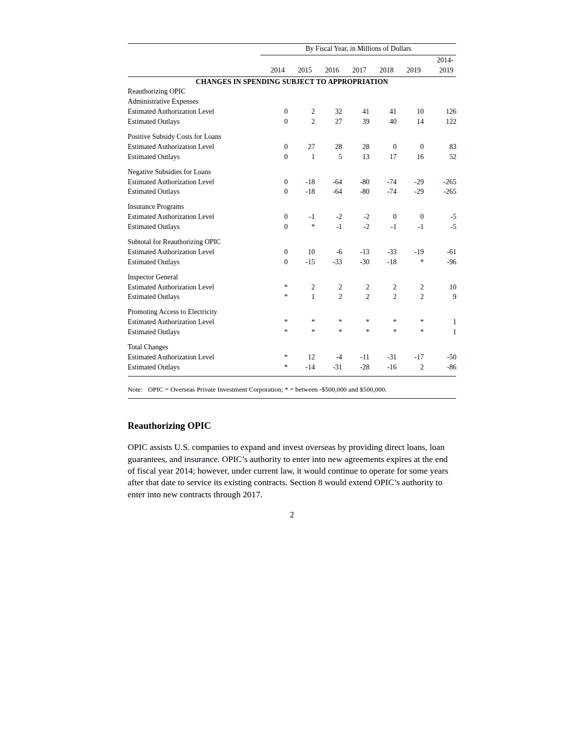| | By Fiscal Year, in Millions of Dollars |
| | | | | | | | 2014- |
| | 2014 | 2015 | 2016 | 2017 | 2018 | 2019 | 2019 |
| CHANGES IN SPENDING SUBJECT TO APPROPRIATION |
| Reauthorizing OPIC | | | | | | | |
| Administrative Expenses | | | | | | | |
| Estimated Authorization Level | 0 | 2 | 32 | 41 | 41 | 10 | 126 |
| Estimated Outlays | 0 | 2 | 27 | 39 | 40 | 14 | 122 |
| Positive Subsidy Costs for Loans | | | | | | | |
| Estimated Authorization Level | 0 | 27 | 28 | 28 | 0 | 0 | 83 |
| Estimated Outlays | 0 | 1 | 5 | 13 | 17 | 16 | 52 |
| Negative Subsidies for Loans | | | | | | | |
| Estimated Authorization Level | 0 | -18 | -64 | -80 | -74 | -29 | -265 |
| Estimated Outlays | 0 | -18 | -64 | -80 | -74 | -29 | -265 |
| Insurance Programs | | | | | | | |
| Estimated Authorization Level | 0 | -1 | -2 | -2 | 0 | 0 | -5 |
| Estimated Outlays | 0 | * | -1 | -2 | -1 | -1 | -5 |
| Subtotal for Reauthorizing OPIC | | | | | | | |
| Estimated Authorization Level | 0 | 10 | -6 | -13 | -33 | -19 | -61 |
| Estimated Outlays | 0 | -15 | -33 | -30 | -18 | * | -96 |
| Inspector General | | | | | | | |
| Estimated Authorization Level | * | 2 | 2 | 2 | 2 | 2 | 10 |
| Estimated Outlays | * | 1 | 2 | 2 | 2 | 2 | 9 |
| Promoting Access to Electricity | | | | | | | |
| Estimated Authorization Level | * | * | * | * | * | * | 1 |
| Estimated Outlays | * | * | * | * | * | * | 1 |
| Total Changes | | | | | | | |
| Estimated Authorization Level | * | 12 | -4 | -11 | -31 | -17 | -50 |
| Estimated Outlays | * | -14 | -31 | -28 | -16 | 2 | -86 |
Note: OPIC = Overseas Private Investment Corporation; * = between -$500,000 and $500,000.
Reauthorizing OPIC
OPIC assists U.S. companies to expand and invest overseas by providing direct loans, loan guarantees, and insurance. OPIC’s authority to enter into new agreements expires at the end of fiscal year 2014; however, under current law, it would continue to operate for some years after that date to service its existing contracts. Section 8 would extend OPIC’s authority to enter into new contracts through 2017.
2